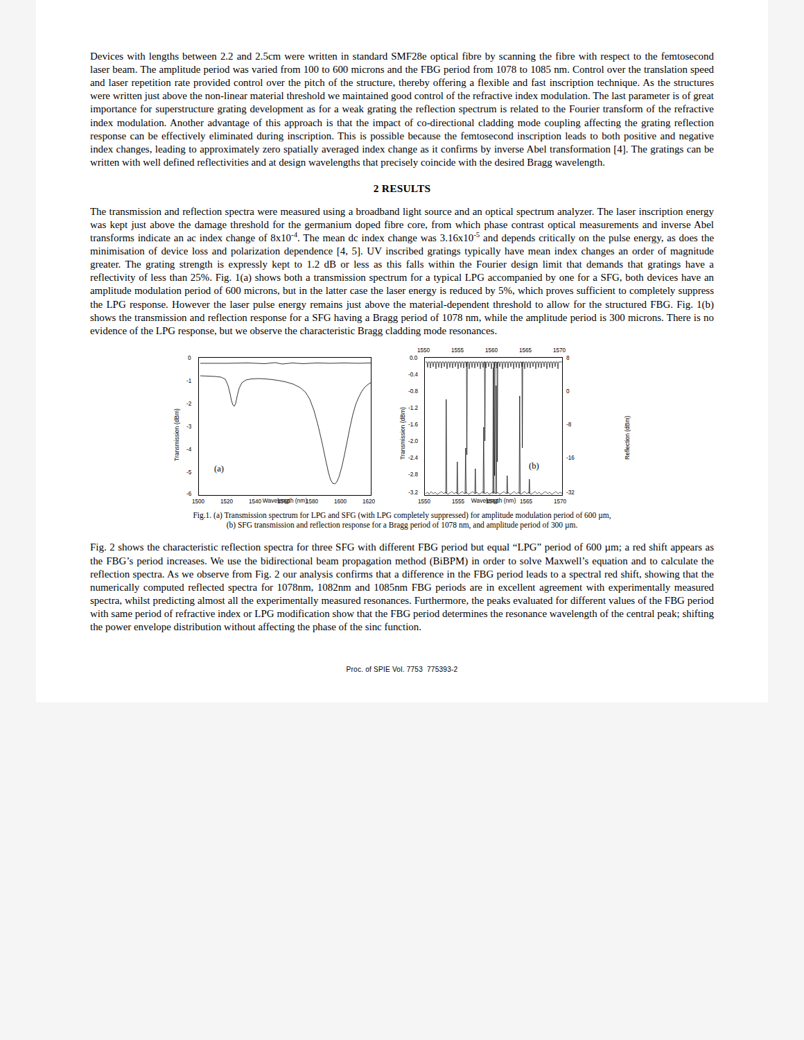Devices with lengths between 2.2 and 2.5cm were written in standard SMF28e optical fibre by scanning the fibre with respect to the femtosecond laser beam. The amplitude period was varied from 100 to 600 microns and the FBG period from 1078 to 1085 nm. Control over the translation speed and laser repetition rate provided control over the pitch of the structure, thereby offering a flexible and fast inscription technique. As the structures were written just above the non-linear material threshold we maintained good control of the refractive index modulation. The last parameter is of great importance for superstructure grating development as for a weak grating the reflection spectrum is related to the Fourier transform of the refractive index modulation. Another advantage of this approach is that the impact of co-directional cladding mode coupling affecting the grating reflection response can be effectively eliminated during inscription. This is possible because the femtosecond inscription leads to both positive and negative index changes, leading to approximately zero spatially averaged index change as it confirms by inverse Abel transformation [4]. The gratings can be written with well defined reflectivities and at design wavelengths that precisely coincide with the desired Bragg wavelength.
2 RESULTS
The transmission and reflection spectra were measured using a broadband light source and an optical spectrum analyzer. The laser inscription energy was kept just above the damage threshold for the germanium doped fibre core, from which phase contrast optical measurements and inverse Abel transforms indicate an ac index change of 8x10-4. The mean dc index change was 3.16x10-5 and depends critically on the pulse energy, as does the minimisation of device loss and polarization dependence [4, 5]. UV inscribed gratings typically have mean index changes an order of magnitude greater. The grating strength is expressly kept to 1.2 dB or less as this falls within the Fourier design limit that demands that gratings have a reflectivity of less than 25%. Fig. 1(a) shows both a transmission spectrum for a typical LPG accompanied by one for a SFG, both devices have an amplitude modulation period of 600 microns, but in the latter case the laser energy is reduced by 5%, which proves sufficient to completely suppress the LPG response. However the laser pulse energy remains just above the material-dependent threshold to allow for the structured FBG. Fig. 1(b) shows the transmission and reflection response for a SFG having a Bragg period of 1078 nm, while the amplitude period is 300 microns. There is no evidence of the LPG response, but we observe the characteristic Bragg cladding mode resonances.
Transmission (dBm)
0 -1 -2 -3 -4 -5 -6 1500 1520 1540 1560 1580 1600 1620 (a)
Wavelength (nm)
Transmission (dBm)
Reflection (dBm)
1550 1555 1560 1565 1570
0.0 -0.4 -0.8 -1.2 -1.6 -2.0 -2.4 -2.8 -3.2 8 0 -8 -16 -32 1550 1555 1560 1565 1570 (b)
Wavelength (nm)
Fig.1. (a) Transmission spectrum for LPG and SFG (with LPG completely suppressed) for amplitude modulation period of 600 µm, (b) SFG transmission and reflection response for a Bragg period of 1078 nm, and amplitude period of 300 µm.
Fig. 2 shows the characteristic reflection spectra for three SFG with different FBG period but equal “LPG” period of 600 µm; a red shift appears as the FBG’s period increases. We use the bidirectional beam propagation method (BiBPM) in order to solve Maxwell’s equation and to calculate the reflection spectra. As we observe from Fig. 2 our analysis confirms that a difference in the FBG period leads to a spectral red shift, showing that the numerically computed reflected spectra for 1078nm, 1082nm and 1085nm FBG periods are in excellent agreement with experimentally measured spectra, whilst predicting almost all the experimentally measured resonances. Furthermore, the peaks evaluated for different values of the FBG period with same period of refractive index or LPG modification show that the FBG period determines the resonance wavelength of the central peak; shifting the power envelope distribution without affecting the phase of the sinc function.
Proc. of SPIE Vol. 7753 775393-2